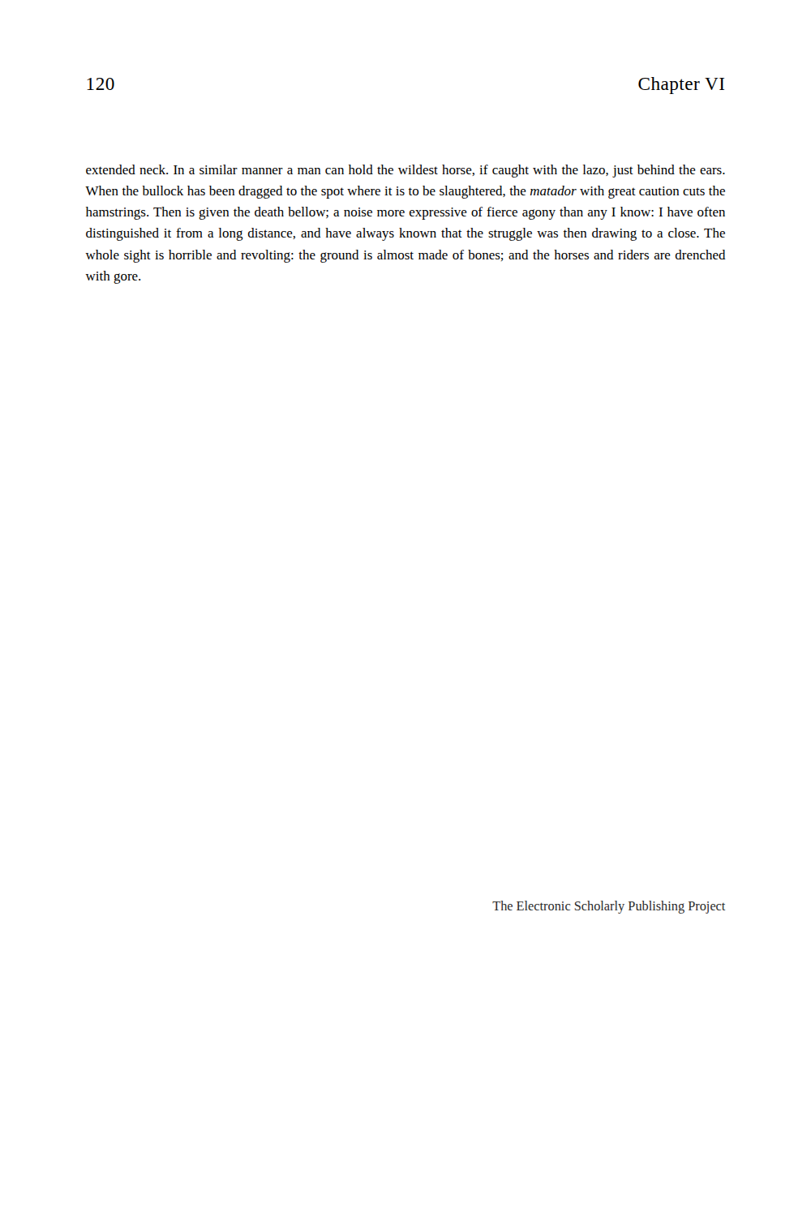120 Chapter VI
extended neck. In a similar manner a man can hold the wildest horse, if caught with the lazo, just behind the ears. When the bullock has been dragged to the spot where it is to be slaughtered, the matador with great caution cuts the hamstrings. Then is given the death bellow; a noise more expressive of fierce agony than any I know: I have often distinguished it from a long distance, and have always known that the struggle was then drawing to a close. The whole sight is horrible and revolting: the ground is almost made of bones; and the horses and riders are drenched with gore.
The Electronic Scholarly Publishing Project